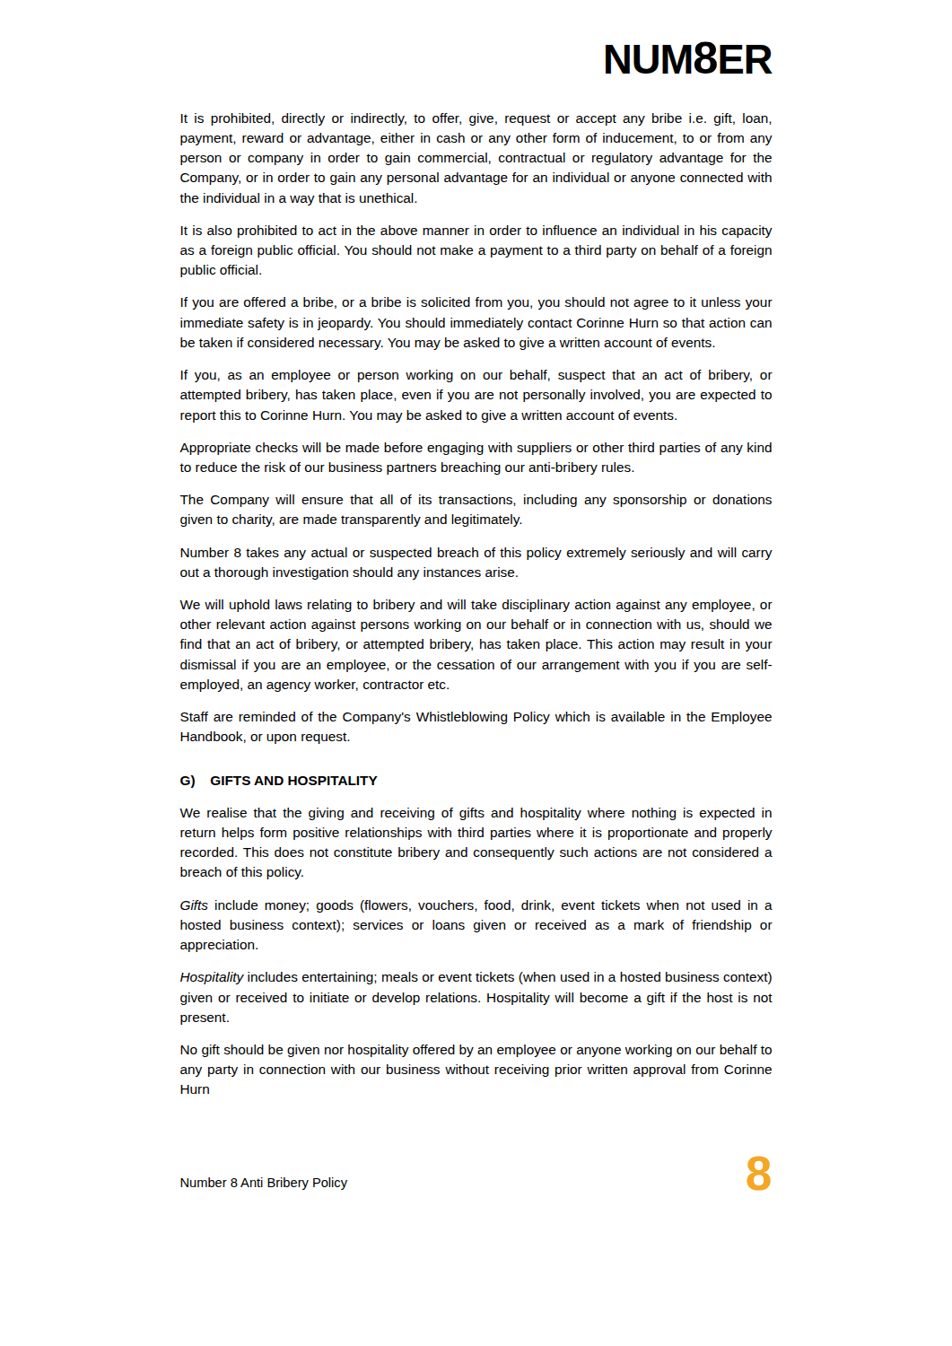NUM8 ER
It is prohibited, directly or indirectly, to offer, give, request or accept any bribe i.e. gift, loan, payment, reward or advantage, either in cash or any other form of inducement, to or from any person or company in order to gain commercial, contractual or regulatory advantage for the Company, or in order to gain any personal advantage for an individual or anyone connected with the individual in a way that is unethical.
It is also prohibited to act in the above manner in order to influence an individual in his capacity as a foreign public official. You should not make a payment to a third party on behalf of a foreign public official.
If you are offered a bribe, or a bribe is solicited from you, you should not agree to it unless your immediate safety is in jeopardy. You should immediately contact Corinne Hurn so that action can be taken if considered necessary. You may be asked to give a written account of events.
If you, as an employee or person working on our behalf, suspect that an act of bribery, or attempted bribery, has taken place, even if you are not personally involved, you are expected to report this to Corinne Hurn. You may be asked to give a written account of events.
Appropriate checks will be made before engaging with suppliers or other third parties of any kind to reduce the risk of our business partners breaching our anti-bribery rules.
The Company will ensure that all of its transactions, including any sponsorship or donations given to charity, are made transparently and legitimately.
Number 8 takes any actual or suspected breach of this policy extremely seriously and will carry out a thorough investigation should any instances arise.
We will uphold laws relating to bribery and will take disciplinary action against any employee, or other relevant action against persons working on our behalf or in connection with us, should we find that an act of bribery, or attempted bribery, has taken place. This action may result in your dismissal if you are an employee, or the cessation of our arrangement with you if you are self-employed, an agency worker, contractor etc.
Staff are reminded of the Company's Whistleblowing Policy which is available in the Employee Handbook, or upon request.
G) GIFTS AND HOSPITALITY
We realise that the giving and receiving of gifts and hospitality where nothing is expected in return helps form positive relationships with third parties where it is proportionate and properly recorded. This does not constitute bribery and consequently such actions are not considered a breach of this policy.
Gifts include money; goods (flowers, vouchers, food, drink, event tickets when not used in a hosted business context); services or loans given or received as a mark of friendship or appreciation.
Hospitality includes entertaining; meals or event tickets (when used in a hosted business context) given or received to initiate or develop relations. Hospitality will become a gift if the host is not present.
No gift should be given nor hospitality offered by an employee or anyone working on our behalf to any party in connection with our business without receiving prior written approval from Corinne Hurn
Number 8 Anti Bribery Policy 8